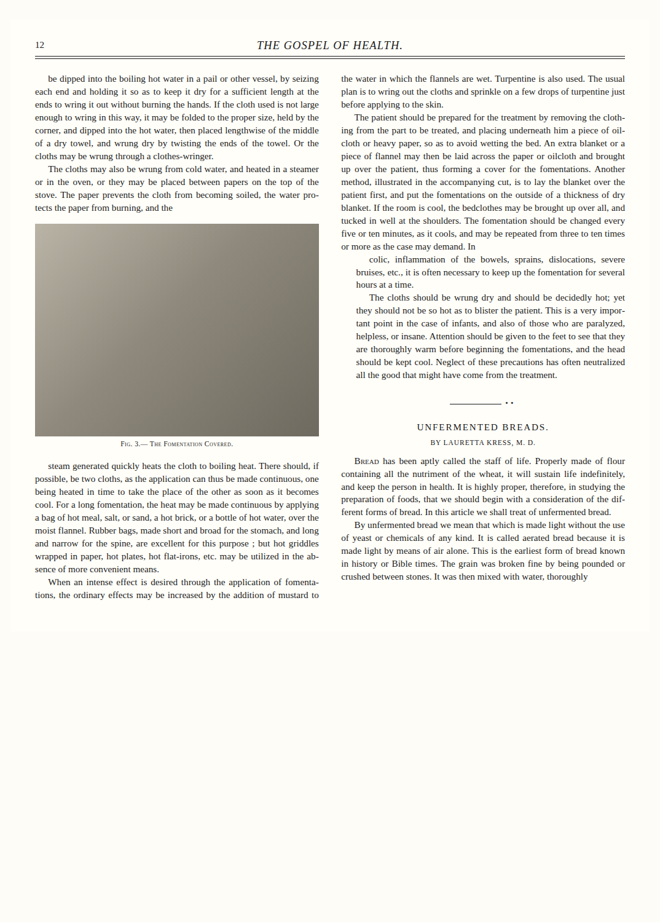12
THE GOSPEL OF HEALTH.
be dipped into the boiling hot water in a pail or other vessel, by seizing each end and holding it so as to keep it dry for a sufficient length at the ends to wring it out without burning the hands. If the cloth used is not large enough to wring in this way, it may be folded to the proper size, held by the corner, and dipped into the hot water, then placed lengthwise of the middle of a dry towel, and wrung dry by twisting the ends of the towel. Or the cloths may be wrung through a clothes-wringer.
The cloths may also be wrung from cold water, and heated in a steamer or in the oven, or they may be placed between papers on the top of the stove. The paper prevents the cloth from becoming soiled, the water protects the paper from burning, and the
Fig. 3.— The Fomentation Covered.
steam generated quickly heats the cloth to boiling heat. There should, if possible, be two cloths, as the application can thus be made continuous, one being heated in time to take the place of the other as soon as it becomes cool. For a long fomentation, the heat may be made continuous by applying a bag of hot meal, salt, or sand, a hot brick, or a bottle of hot water, over the moist flannel. Rubber bags, made short and broad for the stomach, and long and narrow for the spine, are excellent for this purpose ; but hot griddles wrapped in paper, hot plates, hot flat-irons, etc. may be utilized in the absence of more convenient means.
When an intense effect is desired through the application of fomentations, the ordinary effects may be increased by the addition of mustard to the water in which the flannels are wet. Turpentine is also used. The usual plan is to wring out the cloths and sprinkle on a few drops of turpentine just before applying to the skin.
The patient should be prepared for the treatment by removing the clothing from the part to be treated, and placing underneath him a piece of oilcloth or heavy paper, so as to avoid wetting the bed. An extra blanket or a piece of flannel may then be laid across the paper or oilcloth and brought up over the patient, thus forming a cover for the fomentations. Another method, illustrated in the accompanying cut, is to lay the blanket over the patient first, and put the fomentations on the outside of a thickness of dry blanket. If the room is cool, the bedclothes may be brought up over all, and tucked in well at the shoulders. The fomentation should be changed every five or ten minutes, as it cools, and may be repeated from three to ten times or more as the case may demand. In
colic, inflammation of the bowels, sprains, dislocations, severe bruises, etc., it is often necessary to keep up the fomentation for several hours at a time.
The cloths should be wrung dry and should be decidedly hot; yet they should not be so hot as to blister the patient. This is a very important point in the case of infants, and also of those who are paralyzed, helpless, or insane. Attention should be given to the feet to see that they are thoroughly warm before beginning the fomentations, and the head should be kept cool. Neglect of these precautions has often neutralized all the good that might have come from the treatment.
••
Unfermented Breads.
By Lauretta Kress, M. D.
Bread has been aptly called the staff of life. Properly made of flour containing all the nutriment of the wheat, it will sustain life indefinitely, and keep the person in health. It is highly proper, therefore, in studying the preparation of foods, that we should begin with a consideration of the different forms of bread. In this article we shall treat of unfermented bread.
By unfermented bread we mean that which is made light without the use of yeast or chemicals of any kind. It is called aerated bread because it is made light by means of air alone. This is the earliest form of bread known in history or Bible times. The grain was broken fine by being pounded or crushed between stones. It was then mixed with water, thoroughly